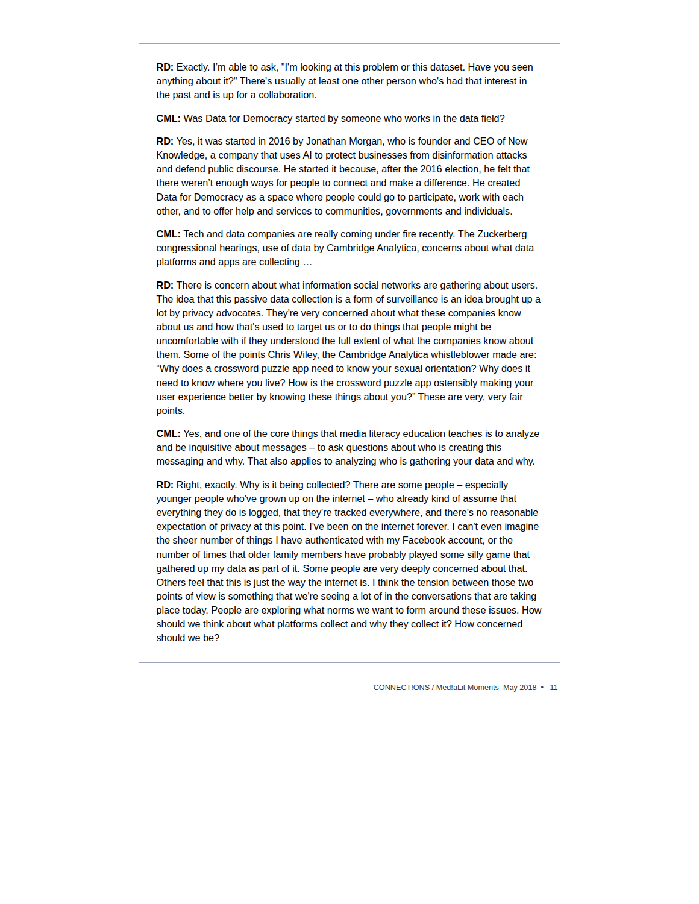RD: Exactly. I’m able to ask, "I'm looking at this problem or this dataset. Have you seen anything about it?" There's usually at least one other person who's had that interest in the past and is up for a collaboration.
CML: Was Data for Democracy started by someone who works in the data field?
RD: Yes, it was started in 2016 by Jonathan Morgan, who is founder and CEO of New Knowledge, a company that uses AI to protect businesses from disinformation attacks and defend public discourse. He started it because, after the 2016 election, he felt that there weren’t enough ways for people to connect and make a difference. He created Data for Democracy as a space where people could go to participate, work with each other, and to offer help and services to communities, governments and individuals.
CML: Tech and data companies are really coming under fire recently. The Zuckerberg congressional hearings, use of data by Cambridge Analytica, concerns about what data platforms and apps are collecting …
RD: There is concern about what information social networks are gathering about users. The idea that this passive data collection is a form of surveillance is an idea brought up a lot by privacy advocates. They're very concerned about what these companies know about us and how that's used to target us or to do things that people might be uncomfortable with if they understood the full extent of what the companies know about them. Some of the points Chris Wiley, the Cambridge Analytica whistleblower made are: “Why does a crossword puzzle app need to know your sexual orientation? Why does it need to know where you live? How is the crossword puzzle app ostensibly making your user experience better by knowing these things about you?” These are very, very fair points.
CML: Yes, and one of the core things that media literacy education teaches is to analyze and be inquisitive about messages – to ask questions about who is creating this messaging and why. That also applies to analyzing who is gathering your data and why.
RD: Right, exactly. Why is it being collected? There are some people – especially younger people who've grown up on the internet – who already kind of assume that everything they do is logged, that they're tracked everywhere, and there's no reasonable expectation of privacy at this point. I've been on the internet forever. I can't even imagine the sheer number of things I have authenticated with my Facebook account, or the number of times that older family members have probably played some silly game that gathered up my data as part of it. Some people are very deeply concerned about that. Others feel that this is just the way the internet is. I think the tension between those two points of view is something that we're seeing a lot of in the conversations that are taking place today. People are exploring what norms we want to form around these issues. How should we think about what platforms collect and why they collect it? How concerned should we be?
CONNECT!ONS / Med!aLit Moments May 2018 • 11